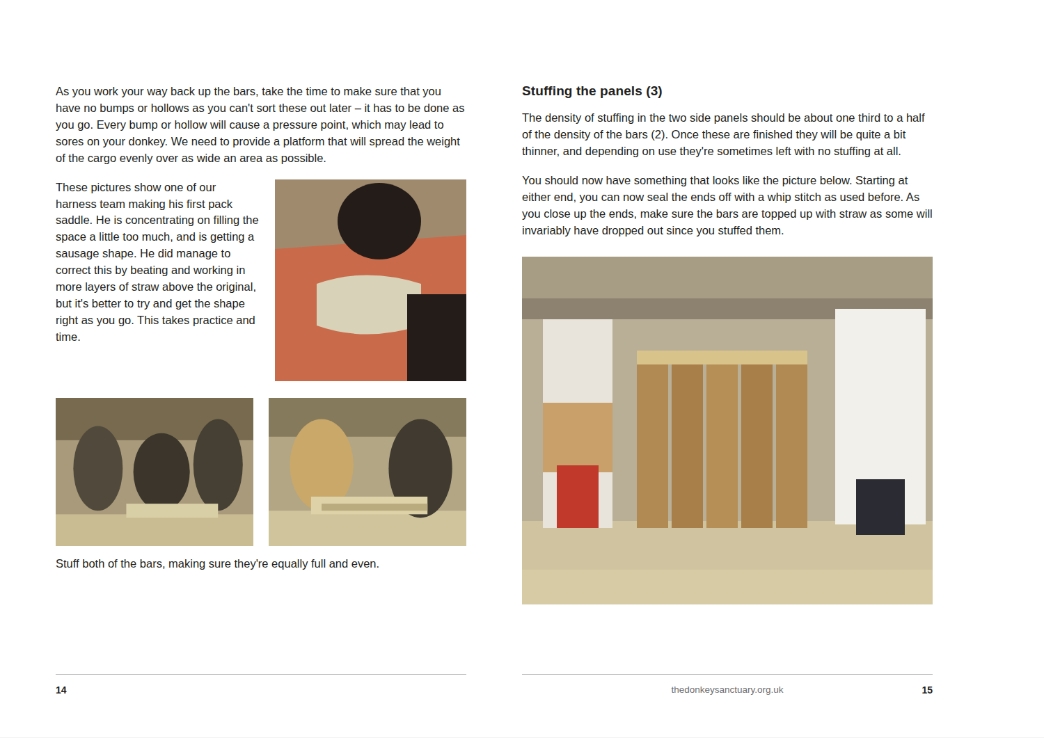As you work your way back up the bars, take the time to make sure that you have no bumps or hollows as you can't sort these out later – it has to be done as you go. Every bump or hollow will cause a pressure point, which may lead to sores on your donkey. We need to provide a platform that will spread the weight of the cargo evenly over as wide an area as possible.
These pictures show one of our harness team making his first pack saddle. He is concentrating on filling the space a little too much, and is getting a sausage shape. He did manage to correct this by beating and working in more layers of straw above the original, but it's better to try and get the shape right as you go. This takes practice and time.
Stuff both of the bars, making sure they're equally full and even.
14
Stuffing the panels (3)
The density of stuffing in the two side panels should be about one third to a half of the density of the bars (2). Once these are finished they will be quite a bit thinner, and depending on use they're sometimes left with no stuffing at all.
You should now have something that looks like the picture below. Starting at either end, you can now seal the ends off with a whip stitch as used before. As you close up the ends, make sure the bars are topped up with straw as some will invariably have dropped out since you stuffed them.
thedonkeysanctuary.org.uk 15